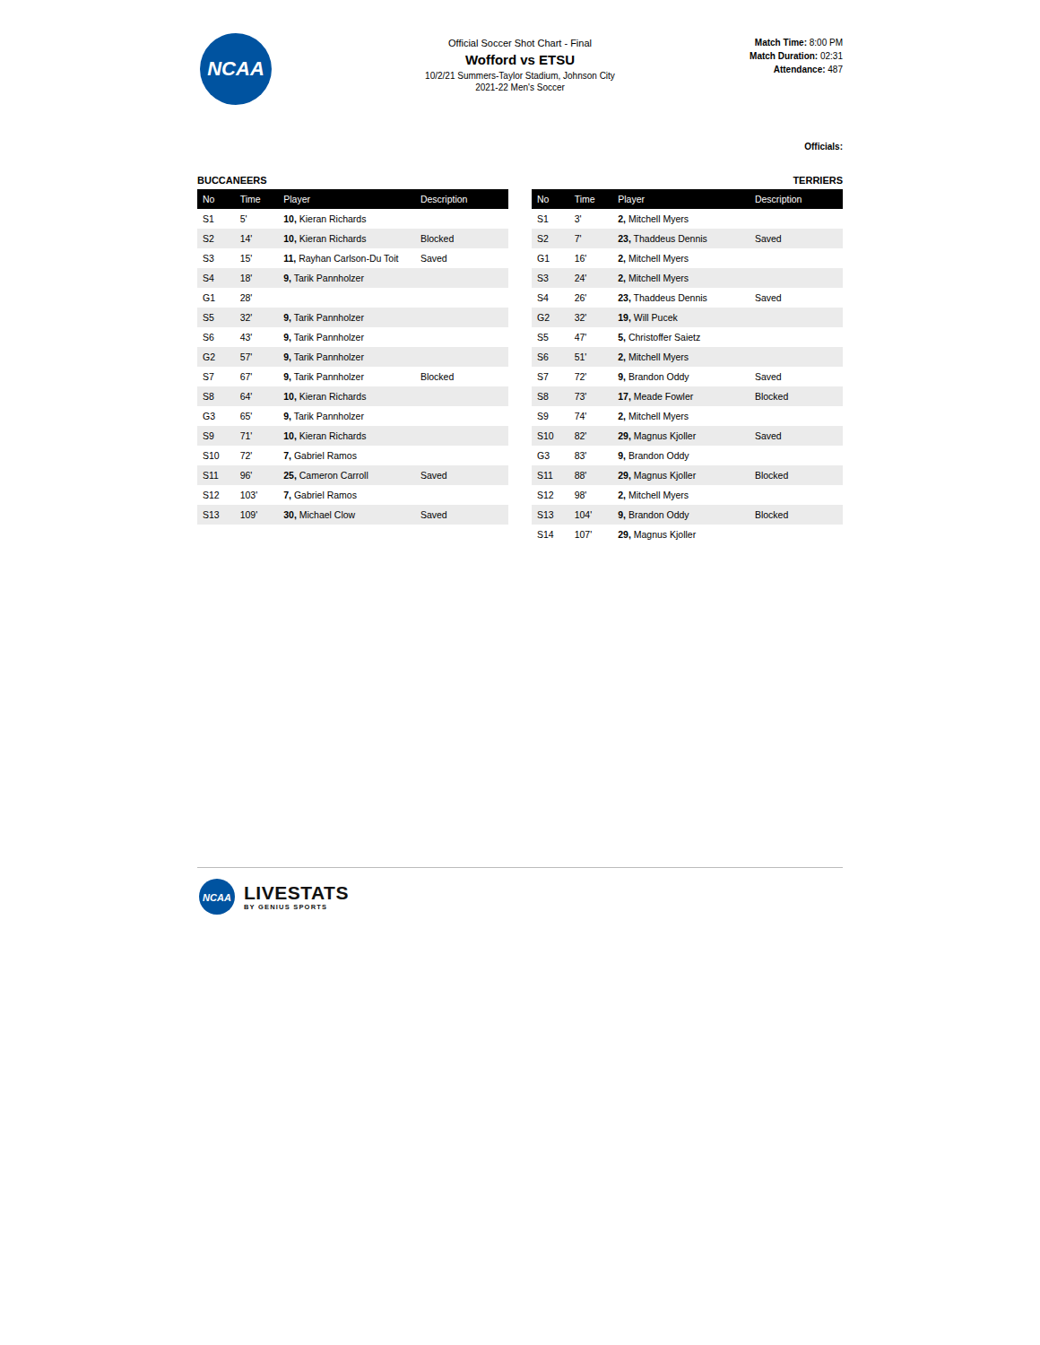NCAA
Official Soccer Shot Chart - Final
Wofford vs ETSU
10/2/21 Summers-Taylor Stadium, Johnson City
2021-22 Men's Soccer
Match Time: 8:00 PM
Match Duration: 02:31
Attendance: 487
Officials:
BUCCANEERS TERRIERS
| No | Time | Player | Description |
| --- | --- | --- | --- |
| S1 | 5' | 10, Kieran Richards | |
| S2 | 14' | 10, Kieran Richards | Blocked |
| S3 | 15' | 11, Rayhan Carlson-Du Toit | Saved |
| S4 | 18' | 9, Tarik Pannholzer | |
| G1 | 28' | | |
| S5 | 32' | 9, Tarik Pannholzer | |
| S6 | 43' | 9, Tarik Pannholzer | |
| G2 | 57' | 9, Tarik Pannholzer | |
| S7 | 67' | 9, Tarik Pannholzer | Blocked |
| S8 | 64' | 10, Kieran Richards | |
| G3 | 65' | 9, Tarik Pannholzer | |
| S9 | 71' | 10, Kieran Richards | |
| S10 | 72' | 7, Gabriel Ramos | |
| S11 | 96' | 25, Cameron Carroll | Saved |
| S12 | 103' | 7, Gabriel Ramos | |
| S13 | 109' | 30, Michael Clow | Saved |
| No | Time | Player | Description |
| --- | --- | --- | --- |
| S1 | 3' | 2, Mitchell Myers | |
| S2 | 7' | 23, Thaddeus Dennis | Saved |
| G1 | 16' | 2, Mitchell Myers | |
| S3 | 24' | 2, Mitchell Myers | |
| S4 | 26' | 23, Thaddeus Dennis | Saved |
| G2 | 32' | 19, Will Pucek | |
| S5 | 47' | 5, Christoffer Saietz | |
| S6 | 51' | 2, Mitchell Myers | |
| S7 | 72' | 9, Brandon Oddy | Saved |
| S8 | 73' | 17, Meade Fowler | Blocked |
| S9 | 74' | 2, Mitchell Myers | |
| S10 | 82' | 29, Magnus Kjoller | Saved |
| G3 | 83' | 9, Brandon Oddy | |
| S11 | 88' | 29, Magnus Kjoller | Blocked |
| S12 | 98' | 2, Mitchell Myers | |
| S13 | 104' | 9, Brandon Oddy | Blocked |
| S14 | 107' | 29, Magnus Kjoller | |
NCAA
LIVESTATS
BY GENIUS SPORTS